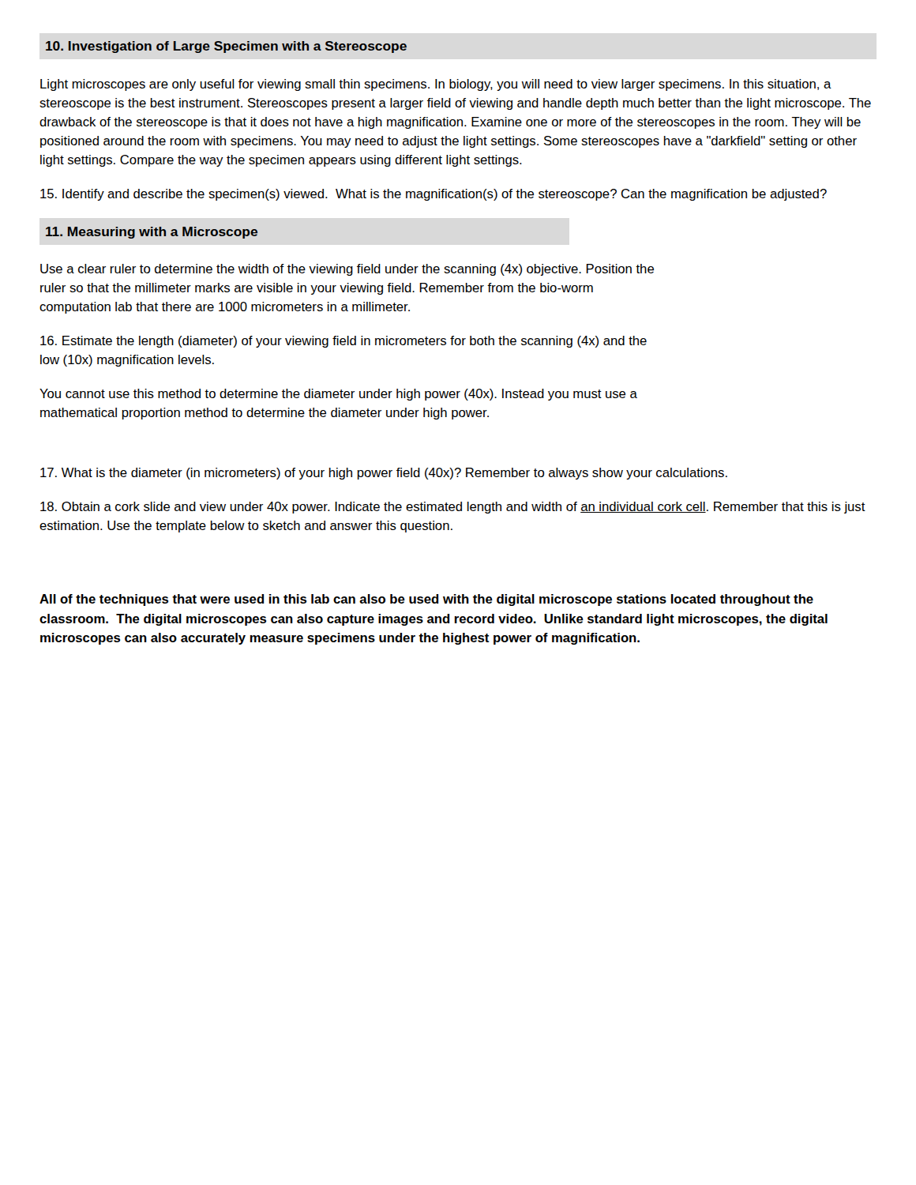10. Investigation of Large Specimen with a Stereoscope
Light microscopes are only useful for viewing small thin specimens. In biology, you will need to view larger specimens. In this situation, a stereoscope is the best instrument. Stereoscopes present a larger field of viewing and handle depth much better than the light microscope. The drawback of the stereoscope is that it does not have a high magnification. Examine one or more of the stereoscopes in the room. They will be positioned around the room with specimens. You may need to adjust the light settings. Some stereoscopes have a "darkfield" setting or other light settings. Compare the way the specimen appears using different light settings.
15. Identify and describe the specimen(s) viewed. What is the magnification(s) of the stereoscope? Can the magnification be adjusted?
11. Measuring with a Microscope
Use a clear ruler to determine the width of the viewing field under the scanning (4x) objective. Position the ruler so that the millimeter marks are visible in your viewing field. Remember from the bio-worm computation lab that there are 1000 micrometers in a millimeter.
16. Estimate the length (diameter) of your viewing field in micrometers for both the scanning (4x) and the low (10x) magnification levels.
You cannot use this method to determine the diameter under high power (40x). Instead you must use a mathematical proportion method to determine the diameter under high power.
17. What is the diameter (in micrometers) of your high power field (40x)? Remember to always show your calculations.
18. Obtain a cork slide and view under 40x power. Indicate the estimated length and width of an individual cork cell. Remember that this is just estimation. Use the template below to sketch and answer this question.
All of the techniques that were used in this lab can also be used with the digital microscope stations located throughout the classroom. The digital microscopes can also capture images and record video. Unlike standard light microscopes, the digital microscopes can also accurately measure specimens under the highest power of magnification.